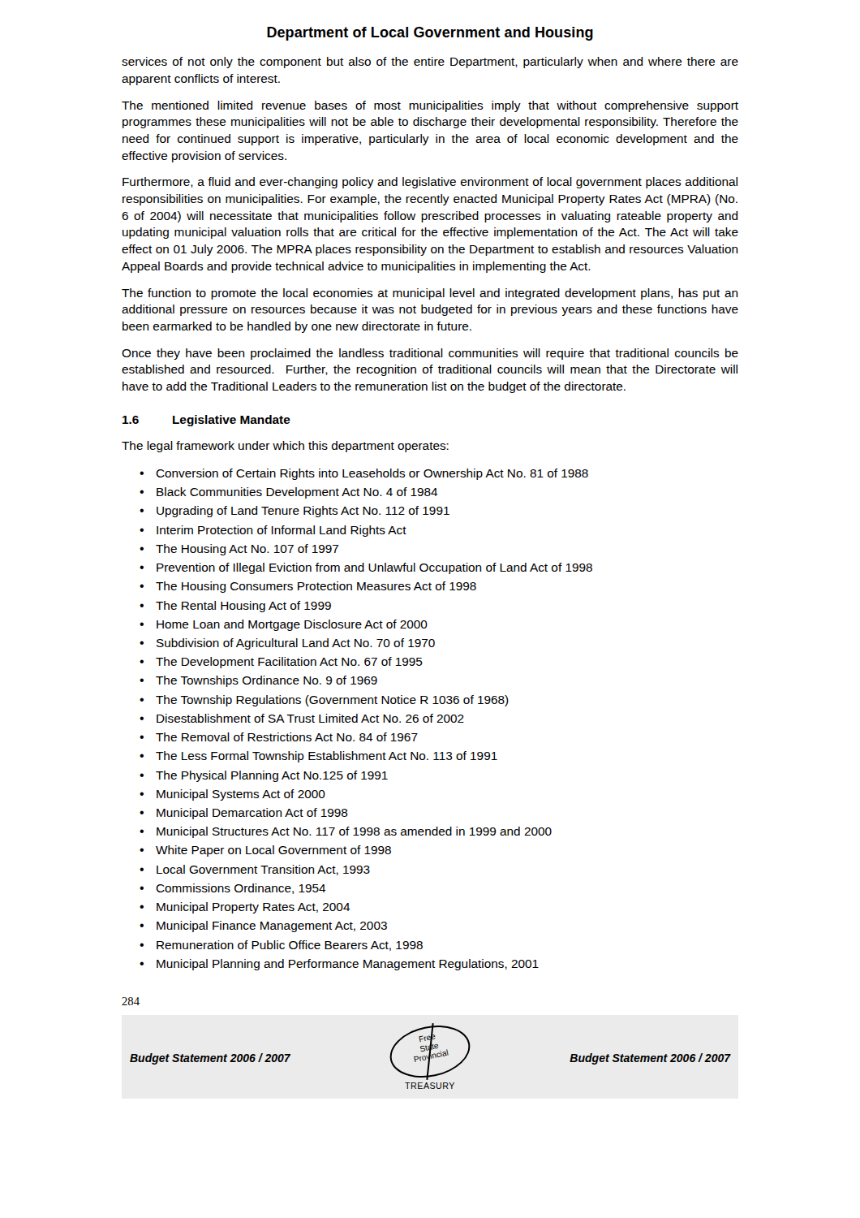Department of Local Government and Housing
services of not only the component but also of the entire Department, particularly when and where there are apparent conflicts of interest.
The mentioned limited revenue bases of most municipalities imply that without comprehensive support programmes these municipalities will not be able to discharge their developmental responsibility. Therefore the need for continued support is imperative, particularly in the area of local economic development and the effective provision of services.
Furthermore, a fluid and ever-changing policy and legislative environment of local government places additional responsibilities on municipalities. For example, the recently enacted Municipal Property Rates Act (MPRA) (No. 6 of 2004) will necessitate that municipalities follow prescribed processes in valuating rateable property and updating municipal valuation rolls that are critical for the effective implementation of the Act. The Act will take effect on 01 July 2006. The MPRA places responsibility on the Department to establish and resources Valuation Appeal Boards and provide technical advice to municipalities in implementing the Act.
The function to promote the local economies at municipal level and integrated development plans, has put an additional pressure on resources because it was not budgeted for in previous years and these functions have been earmarked to be handled by one new directorate in future.
Once they have been proclaimed the landless traditional communities will require that traditional councils be established and resourced. Further, the recognition of traditional councils will mean that the Directorate will have to add the Traditional Leaders to the remuneration list on the budget of the directorate.
1.6 Legislative Mandate
The legal framework under which this department operates:
Conversion of Certain Rights into Leaseholds or Ownership Act No. 81 of 1988
Black Communities Development Act No. 4 of 1984
Upgrading of Land Tenure Rights Act No. 112 of 1991
Interim Protection of Informal Land Rights Act
The Housing Act No. 107 of 1997
Prevention of Illegal Eviction from and Unlawful Occupation of Land Act of 1998
The Housing Consumers Protection Measures Act of 1998
The Rental Housing Act of 1999
Home Loan and Mortgage Disclosure Act of 2000
Subdivision of Agricultural Land Act No. 70 of 1970
The Development Facilitation Act No. 67 of 1995
The Townships Ordinance No. 9 of 1969
The Township Regulations (Government Notice R 1036 of 1968)
Disestablishment of SA Trust Limited Act No. 26 of 2002
The Removal of Restrictions Act No. 84 of 1967
The Less Formal Township Establishment Act No. 113 of 1991
The Physical Planning Act No.125 of 1991
Municipal Systems Act of 2000
Municipal Demarcation Act of 1998
Municipal Structures Act No. 117 of 1998 as amended in 1999 and 2000
White Paper on Local Government of 1998
Local Government Transition Act, 1993
Commissions Ordinance, 1954
Municipal Property Rates Act, 2004
Municipal Finance Management Act, 2003
Remuneration of Public Office Bearers Act, 1998
Municipal Planning and Performance Management Regulations, 2001
284
Budget Statement 2006 / 2007
Free
State
Provincial
TREASURY
Budget Statement 2006 / 2007